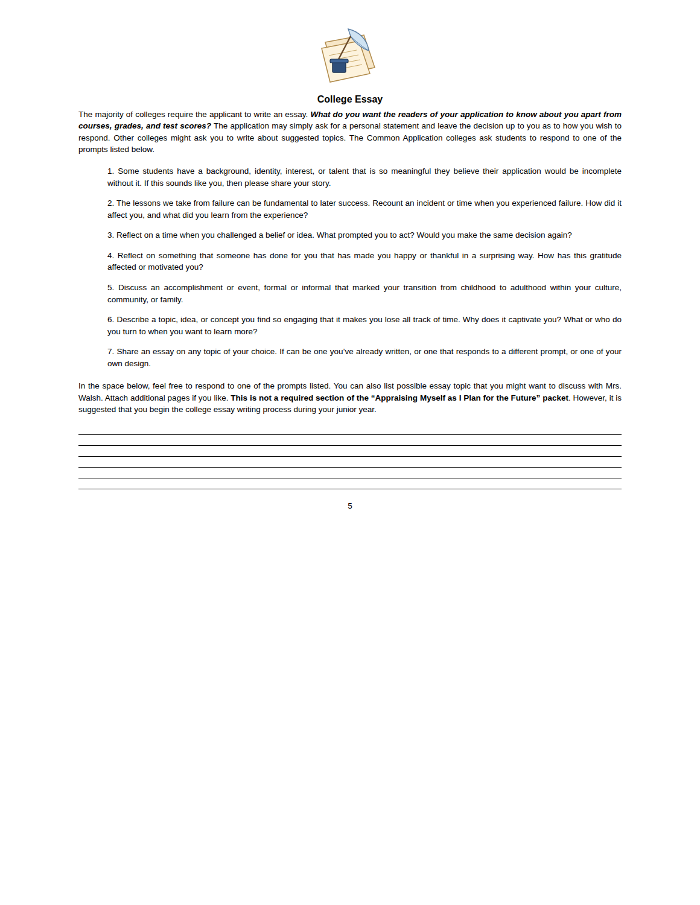College Essay
The majority of colleges require the applicant to write an essay. What do you want the readers of your application to know about you apart from courses, grades, and test scores? The application may simply ask for a personal statement and leave the decision up to you as to how you wish to respond. Other colleges might ask you to write about suggested topics. The Common Application colleges ask students to respond to one of the prompts listed below.
Some students have a background, identity, interest, or talent that is so meaningful they believe their application would be incomplete without it. If this sounds like you, then please share your story.
The lessons we take from failure can be fundamental to later success. Recount an incident or time when you experienced failure. How did it affect you, and what did you learn from the experience?
Reflect on a time when you challenged a belief or idea. What prompted you to act? Would you make the same decision again?
Reflect on something that someone has done for you that has made you happy or thankful in a surprising way. How has this gratitude affected or motivated you?
Discuss an accomplishment or event, formal or informal that marked your transition from childhood to adulthood within your culture, community, or family.
Describe a topic, idea, or concept you find so engaging that it makes you lose all track of time. Why does it captivate you? What or who do you turn to when you want to learn more?
Share an essay on any topic of your choice. If can be one you’ve already written, or one that responds to a different prompt, or one of your own design.
In the space below, feel free to respond to one of the prompts listed. You can also list possible essay topic that you might want to discuss with Mrs. Walsh. Attach additional pages if you like. This is not a required section of the “Appraising Myself as I Plan for the Future” packet. However, it is suggested that you begin the college essay writing process during your junior year.
5